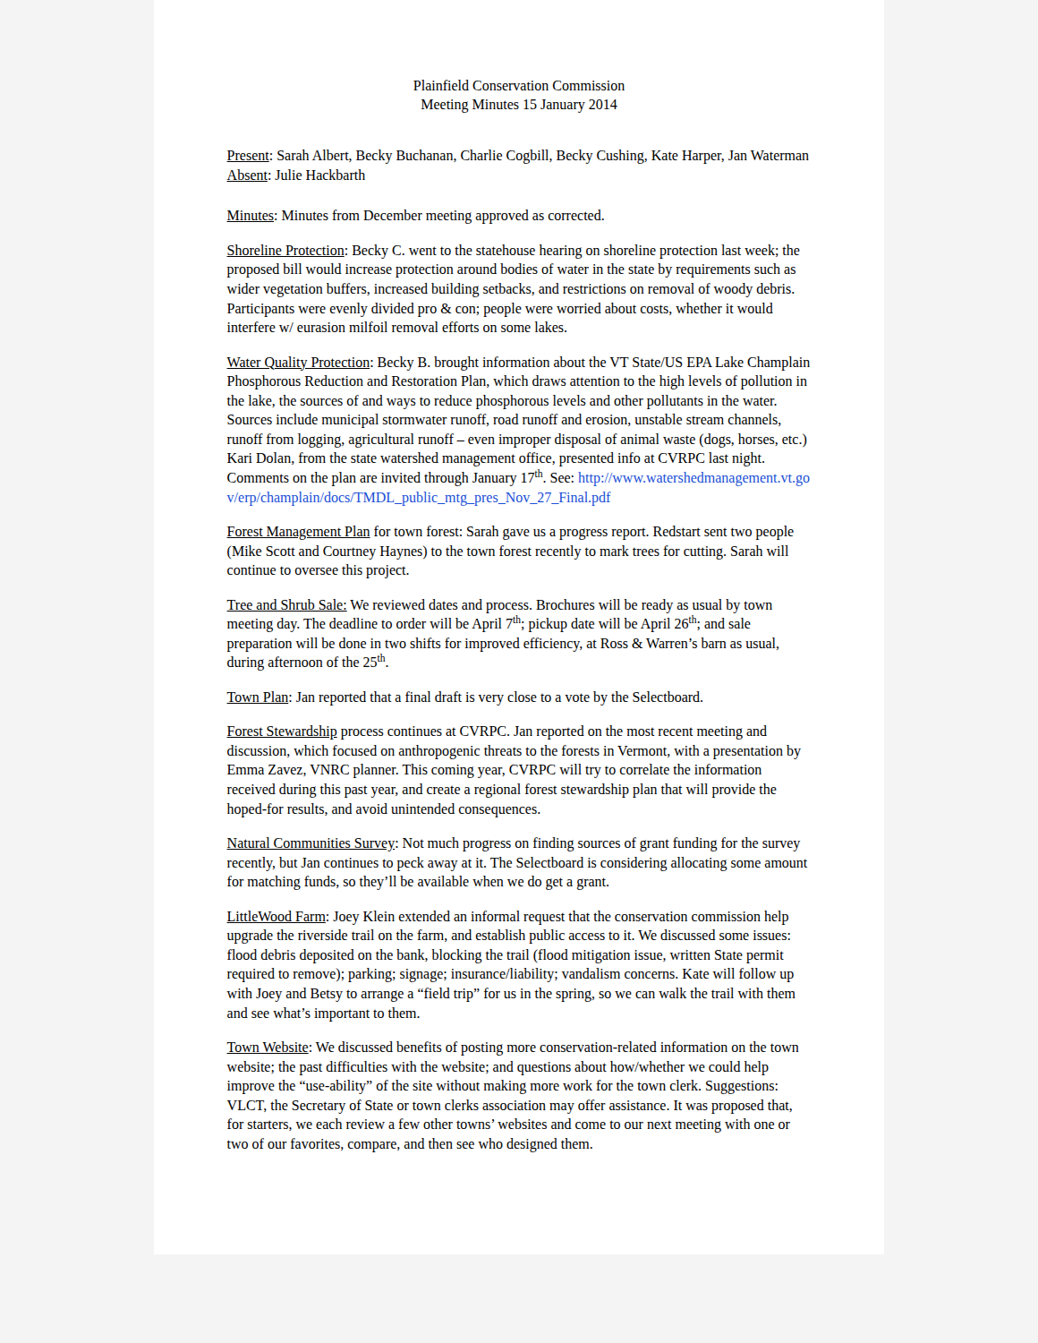Plainfield Conservation Commission
Meeting Minutes 15 January 2014
Present: Sarah Albert, Becky Buchanan, Charlie Cogbill, Becky Cushing, Kate Harper, Jan Waterman
Absent: Julie Hackbarth
Minutes: Minutes from December meeting approved as corrected.
Shoreline Protection: Becky C. went to the statehouse hearing on shoreline protection last week; the proposed bill would increase protection around bodies of water in the state by requirements such as wider vegetation buffers, increased building setbacks, and restrictions on removal of woody debris. Participants were evenly divided pro & con; people were worried about costs, whether it would interfere w/ eurasion milfoil removal efforts on some lakes.
Water Quality Protection: Becky B. brought information about the VT State/US EPA Lake Champlain Phosphorous Reduction and Restoration Plan, which draws attention to the high levels of pollution in the lake, the sources of and ways to reduce phosphorous levels and other pollutants in the water. Sources include municipal stormwater runoff, road runoff and erosion, unstable stream channels, runoff from logging, agricultural runoff – even improper disposal of animal waste (dogs, horses, etc.) Kari Dolan, from the state watershed management office, presented info at CVRPC last night. Comments on the plan are invited through January 17th. See: http://www.watershedmanagement.vt.gov/erp/champlain/docs/TMDL_public_mtg_pres_Nov_27_Final.pdf
Forest Management Plan for town forest: Sarah gave us a progress report. Redstart sent two people (Mike Scott and Courtney Haynes) to the town forest recently to mark trees for cutting. Sarah will continue to oversee this project.
Tree and Shrub Sale: We reviewed dates and process. Brochures will be ready as usual by town meeting day. The deadline to order will be April 7th; pickup date will be April 26th; and sale preparation will be done in two shifts for improved efficiency, at Ross & Warren’s barn as usual, during afternoon of the 25th.
Town Plan: Jan reported that a final draft is very close to a vote by the Selectboard.
Forest Stewardship process continues at CVRPC. Jan reported on the most recent meeting and discussion, which focused on anthropogenic threats to the forests in Vermont, with a presentation by Emma Zavez, VNRC planner. This coming year, CVRPC will try to correlate the information received during this past year, and create a regional forest stewardship plan that will provide the hoped-for results, and avoid unintended consequences.
Natural Communities Survey: Not much progress on finding sources of grant funding for the survey recently, but Jan continues to peck away at it. The Selectboard is considering allocating some amount for matching funds, so they’ll be available when we do get a grant.
LittleWood Farm: Joey Klein extended an informal request that the conservation commission help upgrade the riverside trail on the farm, and establish public access to it. We discussed some issues: flood debris deposited on the bank, blocking the trail (flood mitigation issue, written State permit required to remove); parking; signage; insurance/liability; vandalism concerns. Kate will follow up with Joey and Betsy to arrange a “field trip” for us in the spring, so we can walk the trail with them and see what’s important to them.
Town Website: We discussed benefits of posting more conservation-related information on the town website; the past difficulties with the website; and questions about how/whether we could help improve the “use-ability” of the site without making more work for the town clerk. Suggestions: VLCT, the Secretary of State or town clerks association may offer assistance. It was proposed that, for starters, we each review a few other towns’ websites and come to our next meeting with one or two of our favorites, compare, and then see who designed them.